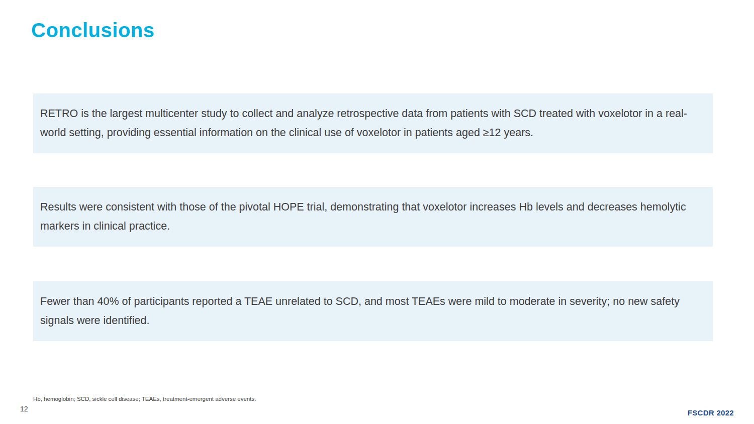Conclusions
RETRO is the largest multicenter study to collect and analyze retrospective data from patients with SCD treated with voxelotor in a real-world setting, providing essential information on the clinical use of voxelotor in patients aged ≥12 years.
Results were consistent with those of the pivotal HOPE trial, demonstrating that voxelotor increases Hb levels and decreases hemolytic markers in clinical practice.
Fewer than 40% of participants reported a TEAE unrelated to SCD, and most TEAEs were mild to moderate in severity; no new safety signals were identified.
Hb, hemoglobin; SCD, sickle cell disease; TEAEs, treatment-emergent adverse events.
12
FSCDR 2022